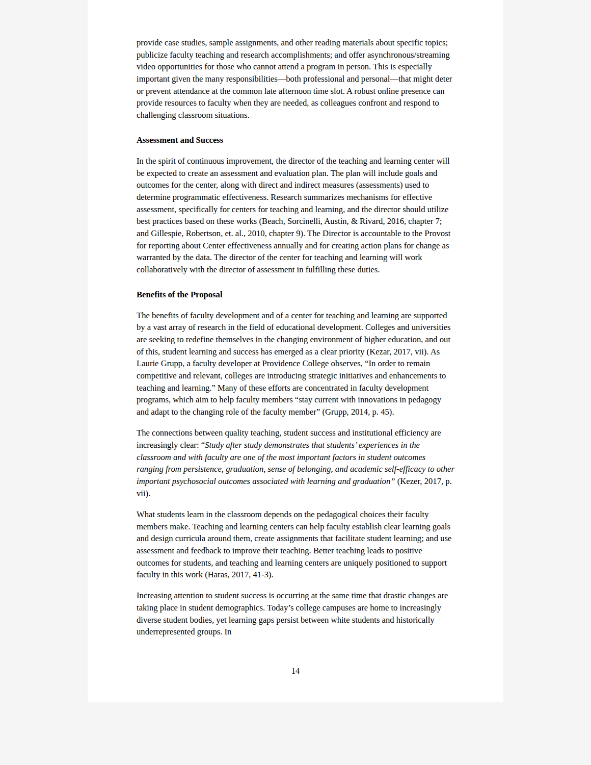provide case studies, sample assignments, and other reading materials about specific topics; publicize faculty teaching and research accomplishments; and offer asynchronous/streaming video opportunities for those who cannot attend a program in person. This is especially important given the many responsibilities—both professional and personal—that might deter or prevent attendance at the common late afternoon time slot. A robust online presence can provide resources to faculty when they are needed, as colleagues confront and respond to challenging classroom situations.
Assessment and Success
In the spirit of continuous improvement, the director of the teaching and learning center will be expected to create an assessment and evaluation plan. The plan will include goals and outcomes for the center, along with direct and indirect measures (assessments) used to determine programmatic effectiveness. Research summarizes mechanisms for effective assessment, specifically for centers for teaching and learning, and the director should utilize best practices based on these works (Beach, Sorcinelli, Austin, & Rivard, 2016, chapter 7; and Gillespie, Robertson, et. al., 2010, chapter 9). The Director is accountable to the Provost for reporting about Center effectiveness annually and for creating action plans for change as warranted by the data. The director of the center for teaching and learning will work collaboratively with the director of assessment in fulfilling these duties.
Benefits of the Proposal
The benefits of faculty development and of a center for teaching and learning are supported by a vast array of research in the field of educational development. Colleges and universities are seeking to redefine themselves in the changing environment of higher education, and out of this, student learning and success has emerged as a clear priority (Kezar, 2017, vii). As Laurie Grupp, a faculty developer at Providence College observes, “In order to remain competitive and relevant, colleges are introducing strategic initiatives and enhancements to teaching and learning.” Many of these efforts are concentrated in faculty development programs, which aim to help faculty members “stay current with innovations in pedagogy and adapt to the changing role of the faculty member” (Grupp, 2014, p. 45).
The connections between quality teaching, student success and institutional efficiency are increasingly clear: “Study after study demonstrates that students’ experiences in the classroom and with faculty are one of the most important factors in student outcomes ranging from persistence, graduation, sense of belonging, and academic self-efficacy to other important psychosocial outcomes associated with learning and graduation” (Kezer, 2017, p. vii).
What students learn in the classroom depends on the pedagogical choices their faculty members make. Teaching and learning centers can help faculty establish clear learning goals and design curricula around them, create assignments that facilitate student learning; and use assessment and feedback to improve their teaching. Better teaching leads to positive outcomes for students, and teaching and learning centers are uniquely positioned to support faculty in this work (Haras, 2017, 41-3).
Increasing attention to student success is occurring at the same time that drastic changes are taking place in student demographics. Today’s college campuses are home to increasingly diverse student bodies, yet learning gaps persist between white students and historically underrepresented groups. In
14